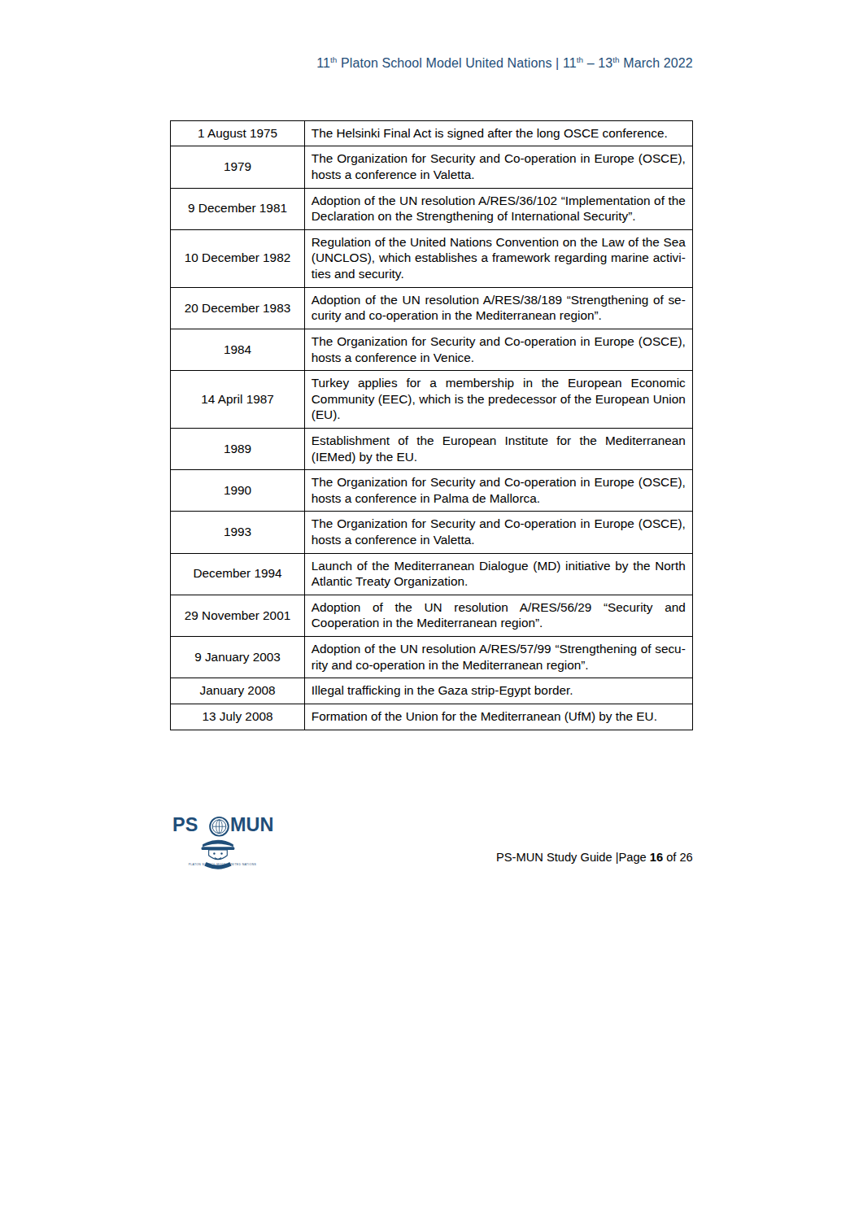11th Platon School Model United Nations | 11th – 13th March 2022
| 1 August 1975 | The Helsinki Final Act is signed after the long OSCE conference. |
| 1979 | The Organization for Security and Co-operation in Europe (OSCE), hosts a conference in Valetta. |
| 9 December 1981 | Adoption of the UN resolution A/RES/36/102 “Implementation of the Declaration on the Strengthening of International Security”. |
| 10 December 1982 | Regulation of the United Nations Convention on the Law of the Sea (UNCLOS), which establishes a framework regarding marine activities and security. |
| 20 December 1983 | Adoption of the UN resolution A/RES/38/189 “Strengthening of security and co-operation in the Mediterranean region”. |
| 1984 | The Organization for Security and Co-operation in Europe (OSCE), hosts a conference in Venice. |
| 14 April 1987 | Turkey applies for a membership in the European Economic Community (EEC), which is the predecessor of the European Union (EU). |
| 1989 | Establishment of the European Institute for the Mediterranean (IEMed) by the EU. |
| 1990 | The Organization for Security and Co-operation in Europe (OSCE), hosts a conference in Palma de Mallorca. |
| 1993 | The Organization for Security and Co-operation in Europe (OSCE), hosts a conference in Valetta. |
| December 1994 | Launch of the Mediterranean Dialogue (MD) initiative by the North Atlantic Treaty Organization. |
| 29 November 2001 | Adoption of the UN resolution A/RES/56/29 “Security and Cooperation in the Mediterranean region”. |
| 9 January 2003 | Adoption of the UN resolution A/RES/57/99 “Strengthening of security and co-operation in the Mediterranean region”. |
| January 2008 | Illegal trafficking in the Gaza strip-Egypt border. |
| 13 July 2008 | Formation of the Union for the Mediterranean (UfM) by the EU. |
PS MUN PLATON SCHOOL MODEL UNITED NATIONS
PS-MUN Study Guide |Page 16 of 26